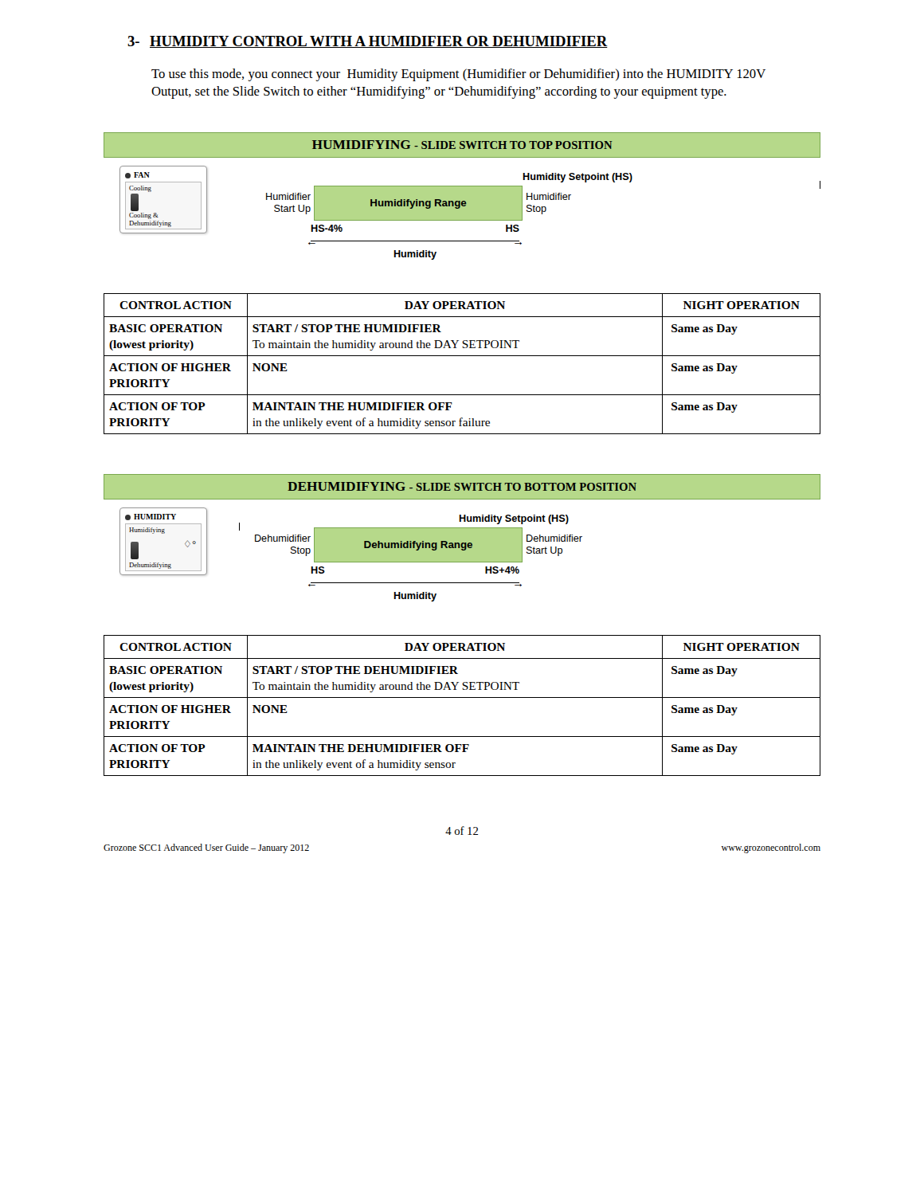3-HUMIDITY CONTROL WITH A HUMIDIFIER OR DEHUMIDIFIER
To use this mode, you connect your Humidity Equipment (Humidifier or Dehumidifier) into the HUMIDITY 120V Output, set the Slide Switch to either “Humidifying” or “Dehumidifying” according to your equipment type.
HUMIDIFYING - SLIDE SWITCH TO TOP POSITION
FAN
Cooling
Cooling &
Dehumidifying
Humidity Setpoint (HS)
Humidifier
Start Up
Humidifying Range
Humidifier
Stop
HS-4% HS
←
→
Humidity
| CONTROL ACTION | DAY OPERATION | NIGHT OPERATION |
| --- | --- | --- |
| BASIC OPERATION (lowest priority) | START / STOP THE HUMIDIFIER To maintain the humidity around the DAY SETPOINT | Same as Day |
| ACTION OF HIGHER PRIORITY | NONE | Same as Day |
| ACTION OF TOP PRIORITY | MAINTAIN THE HUMIDIFIER OFF in the unlikely event of a humidity sensor failure | Same as Day |
DEHUMIDIFYING - SLIDE SWITCH TO BOTTOM POSITION
HUMIDITY
Humidifying
♢°
Dehumidifying
Humidity Setpoint (HS)
Dehumidifier
Stop
Dehumidifying Range
Dehumidifier
Start Up
HS HS+4%
←
→
Humidity
| CONTROL ACTION | DAY OPERATION | NIGHT OPERATION |
| --- | --- | --- |
| BASIC OPERATION (lowest priority) | START / STOP THE DEHUMIDIFIER To maintain the humidity around the DAY SETPOINT | Same as Day |
| ACTION OF HIGHER PRIORITY | NONE | Same as Day |
| ACTION OF TOP PRIORITY | MAINTAIN THE DEHUMIDIFIER OFF in the unlikely event of a humidity sensor | Same as Day |
4 of 12
Grozone SCC1 Advanced User Guide – January 2012 www.grozonecontrol.com